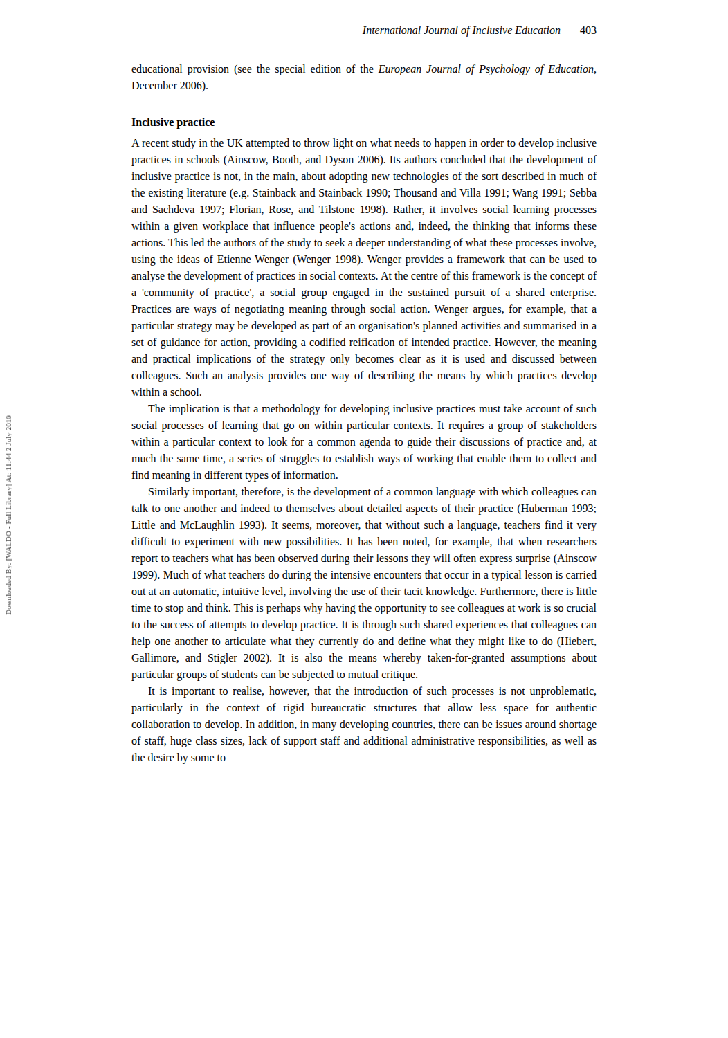Downloaded By: [WALDO - Full Library] At: 11:44 2 July 2010
International Journal of Inclusive Education 403
educational provision (see the special edition of the European Journal of Psychology of Education, December 2006).
Inclusive practice
A recent study in the UK attempted to throw light on what needs to happen in order to develop inclusive practices in schools (Ainscow, Booth, and Dyson 2006). Its authors concluded that the development of inclusive practice is not, in the main, about adopting new technologies of the sort described in much of the existing literature (e.g. Stainback and Stainback 1990; Thousand and Villa 1991; Wang 1991; Sebba and Sachdeva 1997; Florian, Rose, and Tilstone 1998). Rather, it involves social learning processes within a given workplace that influence people's actions and, indeed, the thinking that informs these actions. This led the authors of the study to seek a deeper understanding of what these processes involve, using the ideas of Etienne Wenger (Wenger 1998). Wenger provides a framework that can be used to analyse the development of practices in social contexts. At the centre of this framework is the concept of a 'community of practice', a social group engaged in the sustained pursuit of a shared enterprise. Practices are ways of negotiating meaning through social action. Wenger argues, for example, that a particular strategy may be developed as part of an organisation's planned activities and summarised in a set of guidance for action, providing a codified reification of intended practice. However, the meaning and practical implications of the strategy only becomes clear as it is used and discussed between colleagues. Such an analysis provides one way of describing the means by which practices develop within a school.
The implication is that a methodology for developing inclusive practices must take account of such social processes of learning that go on within particular contexts. It requires a group of stakeholders within a particular context to look for a common agenda to guide their discussions of practice and, at much the same time, a series of struggles to establish ways of working that enable them to collect and find meaning in different types of information.
Similarly important, therefore, is the development of a common language with which colleagues can talk to one another and indeed to themselves about detailed aspects of their practice (Huberman 1993; Little and McLaughlin 1993). It seems, moreover, that without such a language, teachers find it very difficult to experiment with new possibilities. It has been noted, for example, that when researchers report to teachers what has been observed during their lessons they will often express surprise (Ainscow 1999). Much of what teachers do during the intensive encounters that occur in a typical lesson is carried out at an automatic, intuitive level, involving the use of their tacit knowledge. Furthermore, there is little time to stop and think. This is perhaps why having the opportunity to see colleagues at work is so crucial to the success of attempts to develop practice. It is through such shared experiences that colleagues can help one another to articulate what they currently do and define what they might like to do (Hiebert, Gallimore, and Stigler 2002). It is also the means whereby taken-for-granted assumptions about particular groups of students can be subjected to mutual critique.
It is important to realise, however, that the introduction of such processes is not unproblematic, particularly in the context of rigid bureaucratic structures that allow less space for authentic collaboration to develop. In addition, in many developing countries, there can be issues around shortage of staff, huge class sizes, lack of support staff and additional administrative responsibilities, as well as the desire by some to